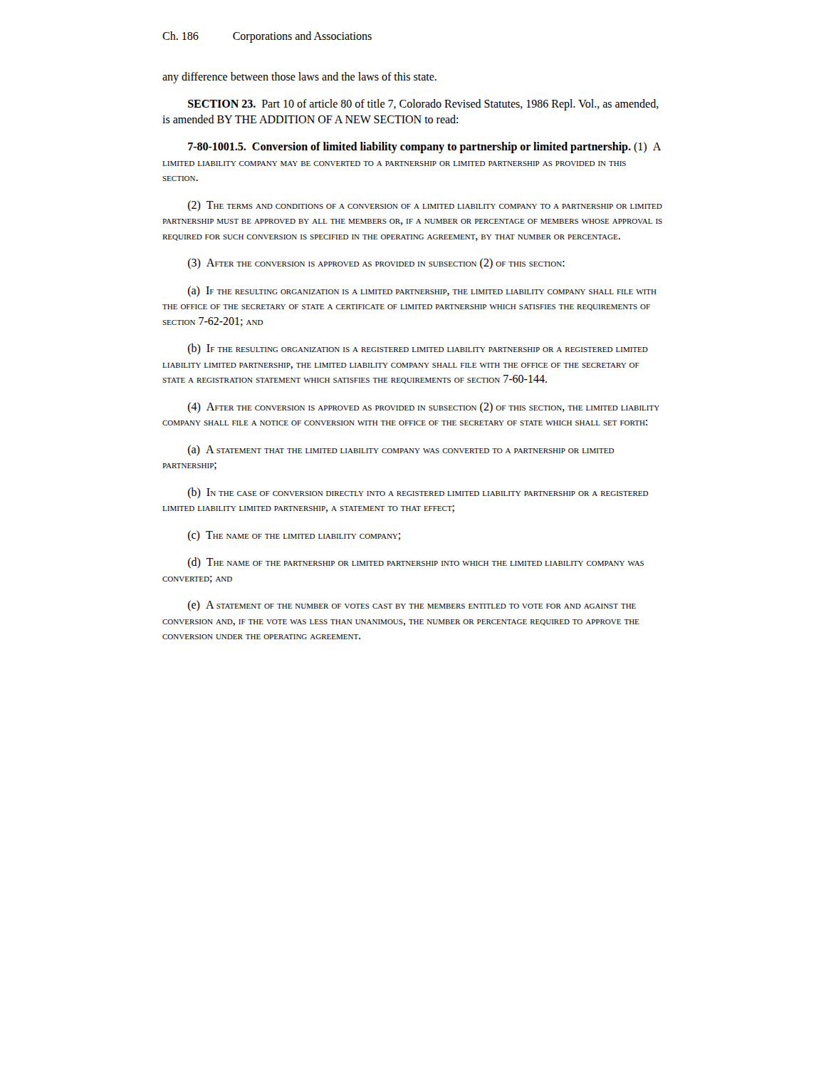Ch. 186
Corporations and Associations
any difference between those laws and the laws of this state.
SECTION 23. Part 10 of article 80 of title 7, Colorado Revised Statutes, 1986 Repl. Vol., as amended, is amended BY THE ADDITION OF A NEW SECTION to read:
7-80-1001.5. Conversion of limited liability company to partnership or limited partnership. (1) A limited liability company may be converted to a partnership or limited partnership as provided in this section.
(2) The terms and conditions of a conversion of a limited liability company to a partnership or limited partnership must be approved by all the members or, if a number or percentage of members whose approval is required for such conversion is specified in the operating agreement, by that number or percentage.
(3) After the conversion is approved as provided in subsection (2) of this section:
(a) If the resulting organization is a limited partnership, the limited liability company shall file with the office of the secretary of state a certificate of limited partnership which satisfies the requirements of section 7-62-201; and
(b) If the resulting organization is a registered limited liability partnership or a registered limited liability limited partnership, the limited liability company shall file with the office of the secretary of state a registration statement which satisfies the requirements of section 7-60-144.
(4) After the conversion is approved as provided in subsection (2) of this section, the limited liability company shall file a notice of conversion with the office of the secretary of state which shall set forth:
(a) A statement that the limited liability company was converted to a partnership or limited partnership;
(b) In the case of conversion directly into a registered limited liability partnership or a registered limited liability limited partnership, a statement to that effect;
(c) The name of the limited liability company;
(d) The name of the partnership or limited partnership into which the limited liability company was converted; and
(e) A statement of the number of votes cast by the members entitled to vote for and against the conversion and, if the vote was less than unanimous, the number or percentage required to approve the conversion under the operating agreement.